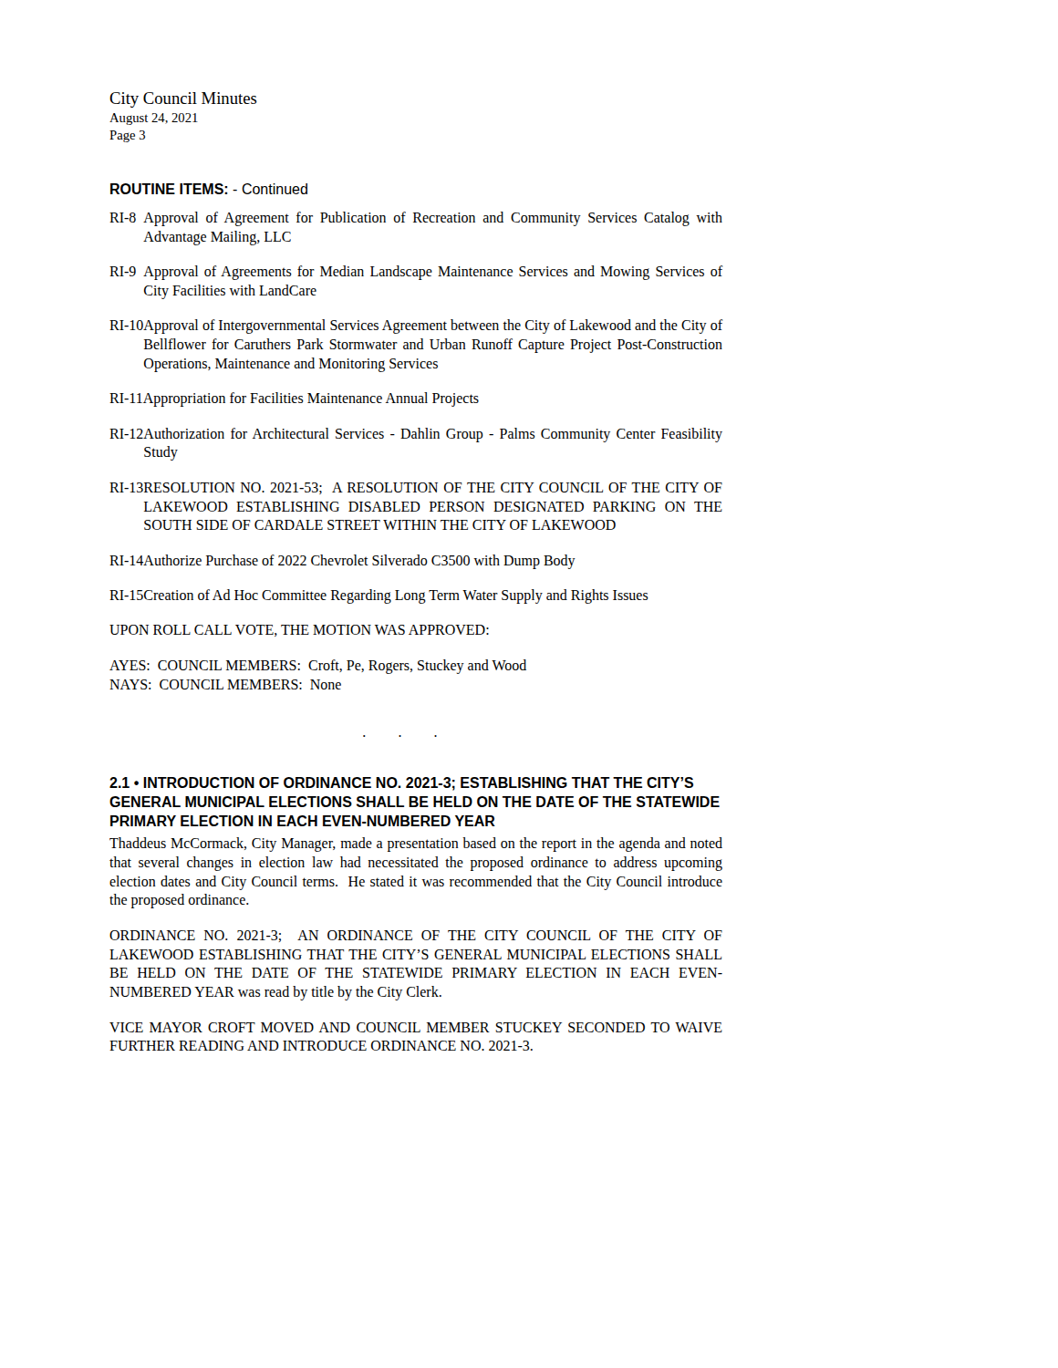City Council Minutes
August 24, 2021
Page 3
ROUTINE ITEMS: - Continued
RI-8 Approval of Agreement for Publication of Recreation and Community Services Catalog with Advantage Mailing, LLC
RI-9 Approval of Agreements for Median Landscape Maintenance Services and Mowing Services of City Facilities with LandCare
RI-10 Approval of Intergovernmental Services Agreement between the City of Lakewood and the City of Bellflower for Caruthers Park Stormwater and Urban Runoff Capture Project Post-Construction Operations, Maintenance and Monitoring Services
RI-11 Appropriation for Facilities Maintenance Annual Projects
RI-12 Authorization for Architectural Services - Dahlin Group - Palms Community Center Feasibility Study
RI-13 RESOLUTION NO. 2021-53; A RESOLUTION OF THE CITY COUNCIL OF THE CITY OF LAKEWOOD ESTABLISHING DISABLED PERSON DESIGNATED PARKING ON THE SOUTH SIDE OF CARDALE STREET WITHIN THE CITY OF LAKEWOOD
RI-14 Authorize Purchase of 2022 Chevrolet Silverado C3500 with Dump Body
RI-15 Creation of Ad Hoc Committee Regarding Long Term Water Supply and Rights Issues
UPON ROLL CALL VOTE, THE MOTION WAS APPROVED:
AYES: COUNCIL MEMBERS: Croft, Pe, Rogers, Stuckey and Wood
NAYS: COUNCIL MEMBERS: None
...
2.1 • INTRODUCTION OF ORDINANCE NO. 2021-3; ESTABLISHING THAT THE CITY’S GENERAL MUNICIPAL ELECTIONS SHALL BE HELD ON THE DATE OF THE STATEWIDE PRIMARY ELECTION IN EACH EVEN-NUMBERED YEAR
Thaddeus McCormack, City Manager, made a presentation based on the report in the agenda and noted that several changes in election law had necessitated the proposed ordinance to address upcoming election dates and City Council terms. He stated it was recommended that the City Council introduce the proposed ordinance.
ORDINANCE NO. 2021-3; AN ORDINANCE OF THE CITY COUNCIL OF THE CITY OF LAKEWOOD ESTABLISHING THAT THE CITY’S GENERAL MUNICIPAL ELECTIONS SHALL BE HELD ON THE DATE OF THE STATEWIDE PRIMARY ELECTION IN EACH EVEN-NUMBERED YEAR was read by title by the City Clerk.
VICE MAYOR CROFT MOVED AND COUNCIL MEMBER STUCKEY SECONDED TO WAIVE FURTHER READING AND INTRODUCE ORDINANCE NO. 2021-3.